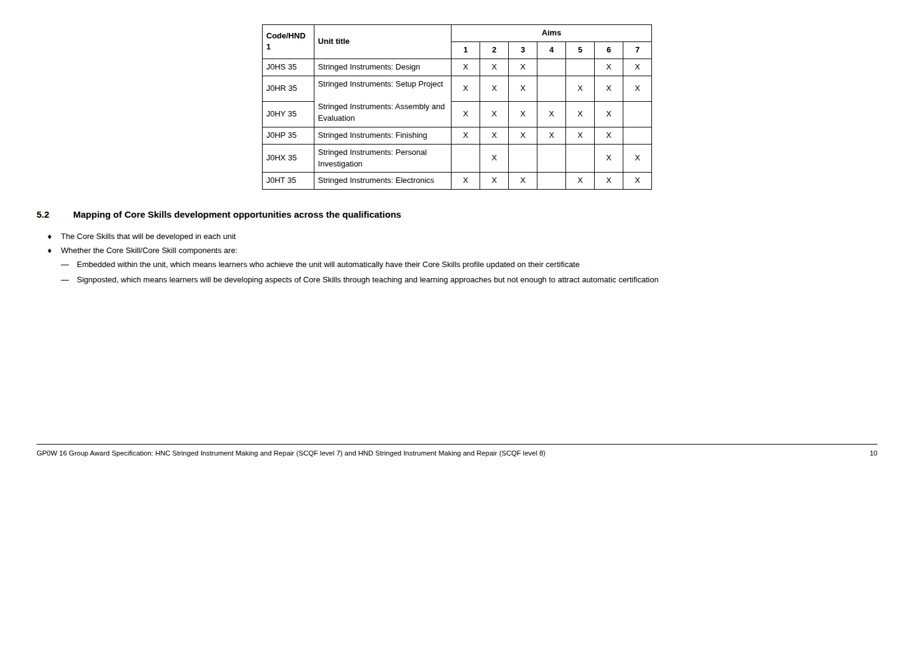| Code/HND 1 | Unit title | Aims |
| --- | --- | --- |
| 1 | 2 | 3 | 4 | 5 | 6 | 7 |
| J0HS 35 | Stringed Instruments: Design | X | X | X | | | X | X |
| J0HR 35 | Stringed Instruments: Setup Project Stringed Instruments: Assembly and Evaluation | X | X | X | | X | X | X |
| J0HY 35 | X | X | X | X | X | X | |
| J0HP 35 | Stringed Instruments: Finishing | X | X | X | X | X | X | |
| J0HX 35 | Stringed Instruments: Personal Investigation | | X | | | | X | X |
| J0HT 35 | Stringed Instruments: Electronics | X | X | X | | X | X | X |
5.2 Mapping of Core Skills development opportunities across the qualifications
The Core Skills that will be developed in each unit
Whether the Core Skill/Core Skill components are:
Embedded within the unit, which means learners who achieve the unit will automatically have their Core Skills profile updated on their certificate
Signposted, which means learners will be developing aspects of Core Skills through teaching and learning approaches but not enough to attract automatic certification
GP0W 16 Group Award Specification: HNC Stringed Instrument Making and Repair (SCQF level 7) and HND Stringed Instrument Making and Repair (SCQF level 8) 10